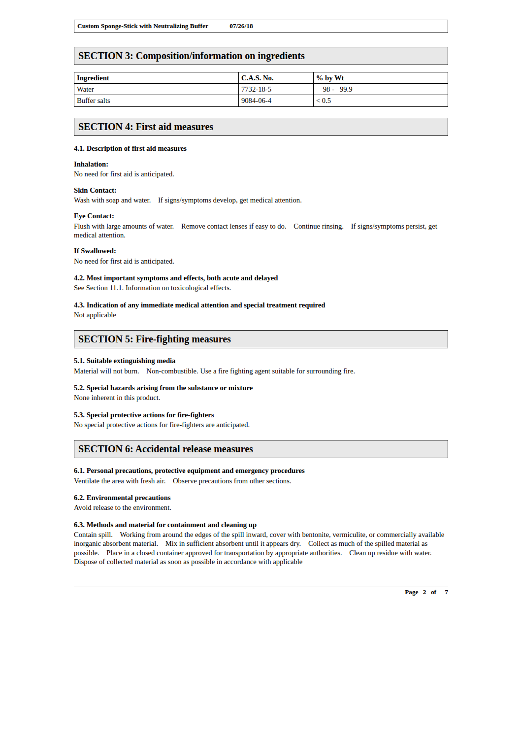Custom Sponge-Stick with Neutralizing Buffer 07/26/18
SECTION 3: Composition/information on ingredients
| Ingredient | C.A.S. No. | % by Wt |
| --- | --- | --- |
| Water | 7732-18-5 | 98 - 99.9 |
| Buffer salts | 9084-06-4 | < 0.5 |
SECTION 4: First aid measures
4.1. Description of first aid measures
Inhalation:
No need for first aid is anticipated.
Skin Contact:
Wash with soap and water. If signs/symptoms develop, get medical attention.
Eye Contact:
Flush with large amounts of water. Remove contact lenses if easy to do. Continue rinsing. If signs/symptoms persist, get medical attention.
If Swallowed:
No need for first aid is anticipated.
4.2. Most important symptoms and effects, both acute and delayed
See Section 11.1. Information on toxicological effects.
4.3. Indication of any immediate medical attention and special treatment required
Not applicable
SECTION 5: Fire-fighting measures
5.1. Suitable extinguishing media
Material will not burn. Non-combustible. Use a fire fighting agent suitable for surrounding fire.
5.2. Special hazards arising from the substance or mixture
None inherent in this product.
5.3. Special protective actions for fire-fighters
No special protective actions for fire-fighters are anticipated.
SECTION 6: Accidental release measures
6.1. Personal precautions, protective equipment and emergency procedures
Ventilate the area with fresh air. Observe precautions from other sections.
6.2. Environmental precautions
Avoid release to the environment.
6.3. Methods and material for containment and cleaning up
Contain spill. Working from around the edges of the spill inward, cover with bentonite, vermiculite, or commercially available inorganic absorbent material. Mix in sufficient absorbent until it appears dry. Collect as much of the spilled material as possible. Place in a closed container approved for transportation by appropriate authorities. Clean up residue with water. Dispose of collected material as soon as possible in accordance with applicable
Page 2 of 7